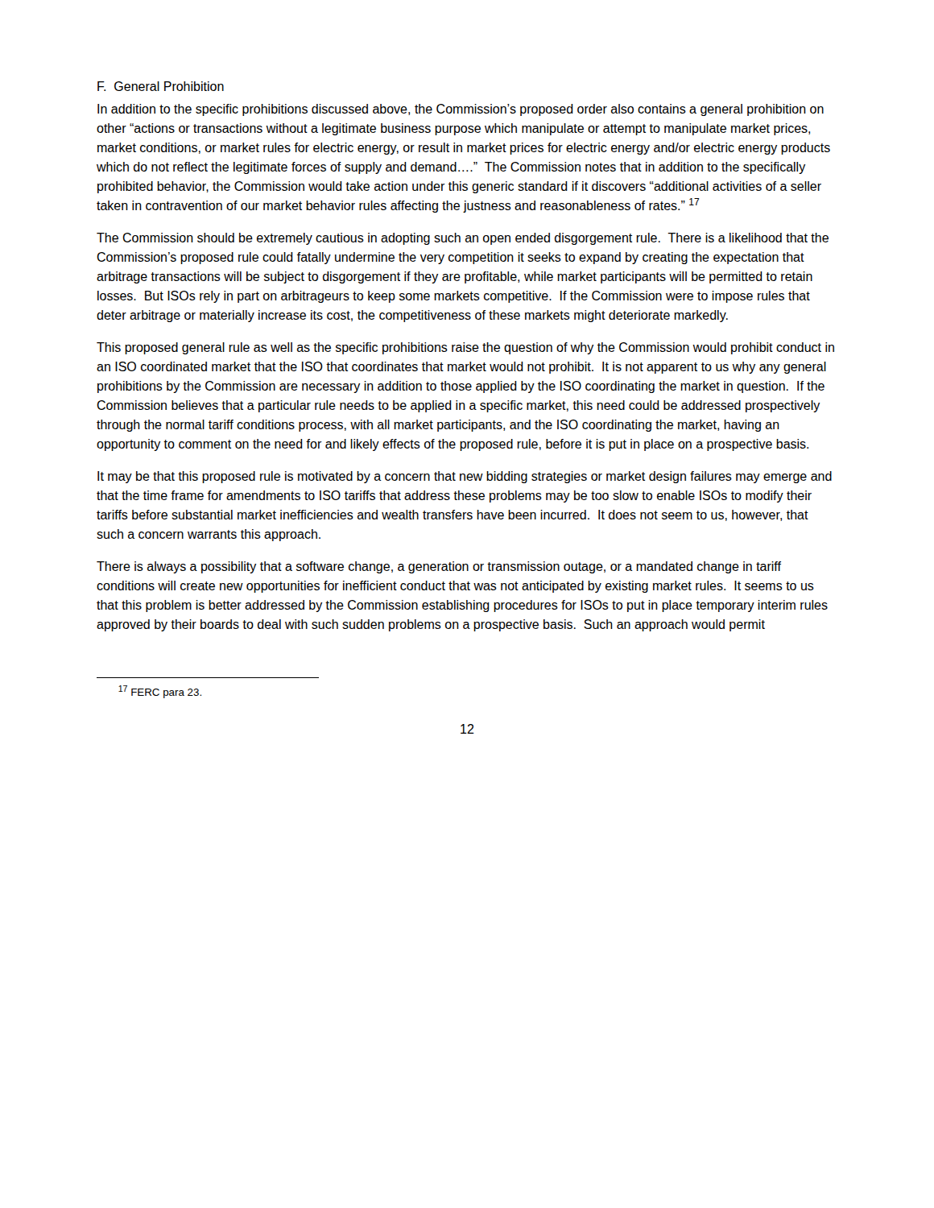F. General Prohibition
In addition to the specific prohibitions discussed above, the Commission’s proposed order also contains a general prohibition on other “actions or transactions without a legitimate business purpose which manipulate or attempt to manipulate market prices, market conditions, or market rules for electric energy, or result in market prices for electric energy and/or electric energy products which do not reflect the legitimate forces of supply and demand….” The Commission notes that in addition to the specifically prohibited behavior, the Commission would take action under this generic standard if it discovers “additional activities of a seller taken in contravention of our market behavior rules affecting the justness and reasonableness of rates.” 17
The Commission should be extremely cautious in adopting such an open ended disgorgement rule. There is a likelihood that the Commission’s proposed rule could fatally undermine the very competition it seeks to expand by creating the expectation that arbitrage transactions will be subject to disgorgement if they are profitable, while market participants will be permitted to retain losses. But ISOs rely in part on arbitrageurs to keep some markets competitive. If the Commission were to impose rules that deter arbitrage or materially increase its cost, the competitiveness of these markets might deteriorate markedly.
This proposed general rule as well as the specific prohibitions raise the question of why the Commission would prohibit conduct in an ISO coordinated market that the ISO that coordinates that market would not prohibit. It is not apparent to us why any general prohibitions by the Commission are necessary in addition to those applied by the ISO coordinating the market in question. If the Commission believes that a particular rule needs to be applied in a specific market, this need could be addressed prospectively through the normal tariff conditions process, with all market participants, and the ISO coordinating the market, having an opportunity to comment on the need for and likely effects of the proposed rule, before it is put in place on a prospective basis.
It may be that this proposed rule is motivated by a concern that new bidding strategies or market design failures may emerge and that the time frame for amendments to ISO tariffs that address these problems may be too slow to enable ISOs to modify their tariffs before substantial market inefficiencies and wealth transfers have been incurred. It does not seem to us, however, that such a concern warrants this approach.
There is always a possibility that a software change, a generation or transmission outage, or a mandated change in tariff conditions will create new opportunities for inefficient conduct that was not anticipated by existing market rules. It seems to us that this problem is better addressed by the Commission establishing procedures for ISOs to put in place temporary interim rules approved by their boards to deal with such sudden problems on a prospective basis. Such an approach would permit
17 FERC para 23.
12